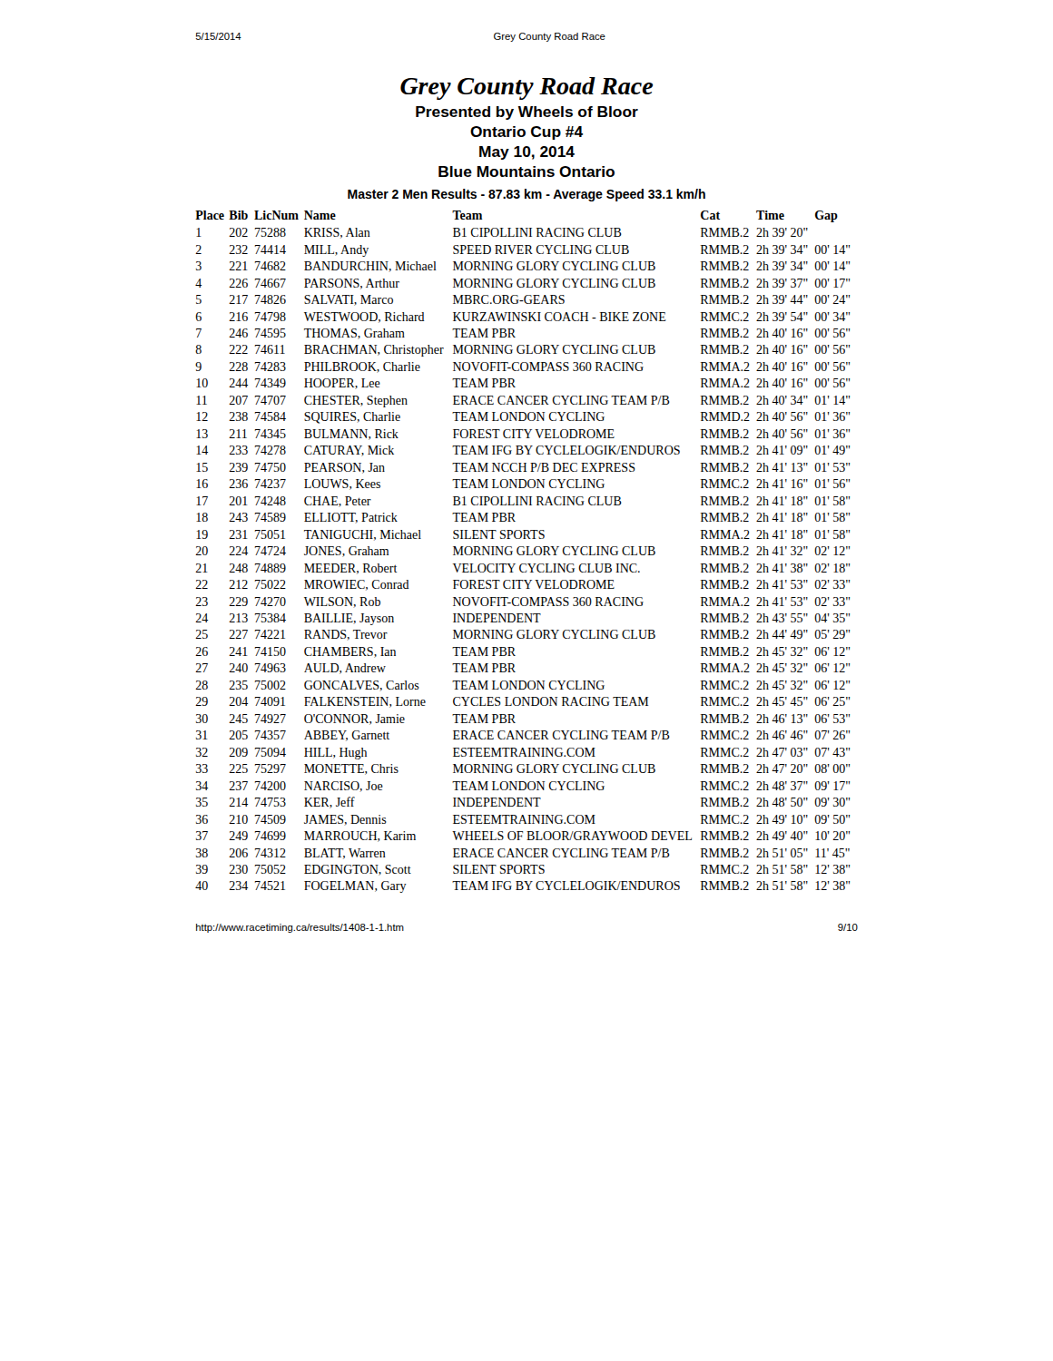5/15/2014 Grey County Road Race
Grey County Road Race
Presented by Wheels of Bloor
Ontario Cup #4
May 10, 2014
Blue Mountains Ontario
Master 2 Men Results - 87.83 km - Average Speed 33.1 km/h
| Place | Bib | LicNum | Name | Team | Cat | Time | Gap |
| --- | --- | --- | --- | --- | --- | --- | --- |
| 1 | 202 | 75288 | KRISS, Alan | B1 CIPOLLINI RACING CLUB | RMMB.2 | 2h 39' 20" | |
| 2 | 232 | 74414 | MILL, Andy | SPEED RIVER CYCLING CLUB | RMMB.2 | 2h 39' 34" | 00' 14" |
| 3 | 221 | 74682 | BANDURCHIN, Michael | MORNING GLORY CYCLING CLUB | RMMB.2 | 2h 39' 34" | 00' 14" |
| 4 | 226 | 74667 | PARSONS, Arthur | MORNING GLORY CYCLING CLUB | RMMB.2 | 2h 39' 37" | 00' 17" |
| 5 | 217 | 74826 | SALVATI, Marco | MBRC.ORG-GEARS | RMMB.2 | 2h 39' 44" | 00' 24" |
| 6 | 216 | 74798 | WESTWOOD, Richard | KURZAWINSKI COACH - BIKE ZONE | RMMC.2 | 2h 39' 54" | 00' 34" |
| 7 | 246 | 74595 | THOMAS, Graham | TEAM PBR | RMMB.2 | 2h 40' 16" | 00' 56" |
| 8 | 222 | 74611 | BRACHMAN, Christopher | MORNING GLORY CYCLING CLUB | RMMB.2 | 2h 40' 16" | 00' 56" |
| 9 | 228 | 74283 | PHILBROOK, Charlie | NOVOFIT-COMPASS 360 RACING | RMMA.2 | 2h 40' 16" | 00' 56" |
| 10 | 244 | 74349 | HOOPER, Lee | TEAM PBR | RMMA.2 | 2h 40' 16" | 00' 56" |
| 11 | 207 | 74707 | CHESTER, Stephen | ERACE CANCER CYCLING TEAM P/B | RMMB.2 | 2h 40' 34" | 01' 14" |
| 12 | 238 | 74584 | SQUIRES, Charlie | TEAM LONDON CYCLING | RMMD.2 | 2h 40' 56" | 01' 36" |
| 13 | 211 | 74345 | BULMANN, Rick | FOREST CITY VELODROME | RMMB.2 | 2h 40' 56" | 01' 36" |
| 14 | 233 | 74278 | CATURAY, Mick | TEAM IFG BY CYCLELOGIK/ENDUROS | RMMB.2 | 2h 41' 09" | 01' 49" |
| 15 | 239 | 74750 | PEARSON, Jan | TEAM NCCH P/B DEC EXPRESS | RMMB.2 | 2h 41' 13" | 01' 53" |
| 16 | 236 | 74237 | LOUWS, Kees | TEAM LONDON CYCLING | RMMC.2 | 2h 41' 16" | 01' 56" |
| 17 | 201 | 74248 | CHAE, Peter | B1 CIPOLLINI RACING CLUB | RMMB.2 | 2h 41' 18" | 01' 58" |
| 18 | 243 | 74589 | ELLIOTT, Patrick | TEAM PBR | RMMB.2 | 2h 41' 18" | 01' 58" |
| 19 | 231 | 75051 | TANIGUCHI, Michael | SILENT SPORTS | RMMA.2 | 2h 41' 18" | 01' 58" |
| 20 | 224 | 74724 | JONES, Graham | MORNING GLORY CYCLING CLUB | RMMB.2 | 2h 41' 32" | 02' 12" |
| 21 | 248 | 74889 | MEEDER, Robert | VELOCITY CYCLING CLUB INC. | RMMB.2 | 2h 41' 38" | 02' 18" |
| 22 | 212 | 75022 | MROWIEC, Conrad | FOREST CITY VELODROME | RMMB.2 | 2h 41' 53" | 02' 33" |
| 23 | 229 | 74270 | WILSON, Rob | NOVOFIT-COMPASS 360 RACING | RMMA.2 | 2h 41' 53" | 02' 33" |
| 24 | 213 | 75384 | BAILLIE, Jayson | INDEPENDENT | RMMB.2 | 2h 43' 55" | 04' 35" |
| 25 | 227 | 74221 | RANDS, Trevor | MORNING GLORY CYCLING CLUB | RMMB.2 | 2h 44' 49" | 05' 29" |
| 26 | 241 | 74150 | CHAMBERS, Ian | TEAM PBR | RMMB.2 | 2h 45' 32" | 06' 12" |
| 27 | 240 | 74963 | AULD, Andrew | TEAM PBR | RMMA.2 | 2h 45' 32" | 06' 12" |
| 28 | 235 | 75002 | GONCALVES, Carlos | TEAM LONDON CYCLING | RMMC.2 | 2h 45' 32" | 06' 12" |
| 29 | 204 | 74091 | FALKENSTEIN, Lorne | CYCLES LONDON RACING TEAM | RMMC.2 | 2h 45' 45" | 06' 25" |
| 30 | 245 | 74927 | O'CONNOR, Jamie | TEAM PBR | RMMB.2 | 2h 46' 13" | 06' 53" |
| 31 | 205 | 74357 | ABBEY, Garnett | ERACE CANCER CYCLING TEAM P/B | RMMC.2 | 2h 46' 46" | 07' 26" |
| 32 | 209 | 75094 | HILL, Hugh | ESTEEMTRAINING.COM | RMMC.2 | 2h 47' 03" | 07' 43" |
| 33 | 225 | 75297 | MONETTE, Chris | MORNING GLORY CYCLING CLUB | RMMB.2 | 2h 47' 20" | 08' 00" |
| 34 | 237 | 74200 | NARCISO, Joe | TEAM LONDON CYCLING | RMMC.2 | 2h 48' 37" | 09' 17" |
| 35 | 214 | 74753 | KER, Jeff | INDEPENDENT | RMMB.2 | 2h 48' 50" | 09' 30" |
| 36 | 210 | 74509 | JAMES, Dennis | ESTEEMTRAINING.COM | RMMC.2 | 2h 49' 10" | 09' 50" |
| 37 | 249 | 74699 | MARROUCH, Karim | WHEELS OF BLOOR/GRAYWOOD DEVEL | RMMB.2 | 2h 49' 40" | 10' 20" |
| 38 | 206 | 74312 | BLATT, Warren | ERACE CANCER CYCLING TEAM P/B | RMMB.2 | 2h 51' 05" | 11' 45" |
| 39 | 230 | 75052 | EDGINGTON, Scott | SILENT SPORTS | RMMC.2 | 2h 51' 58" | 12' 38" |
| 40 | 234 | 74521 | FOGELMAN, Gary | TEAM IFG BY CYCLELOGIK/ENDUROS | RMMB.2 | 2h 51' 58" | 12' 38" |
http://www.racetiming.ca/results/1408-1-1.htm 9/10